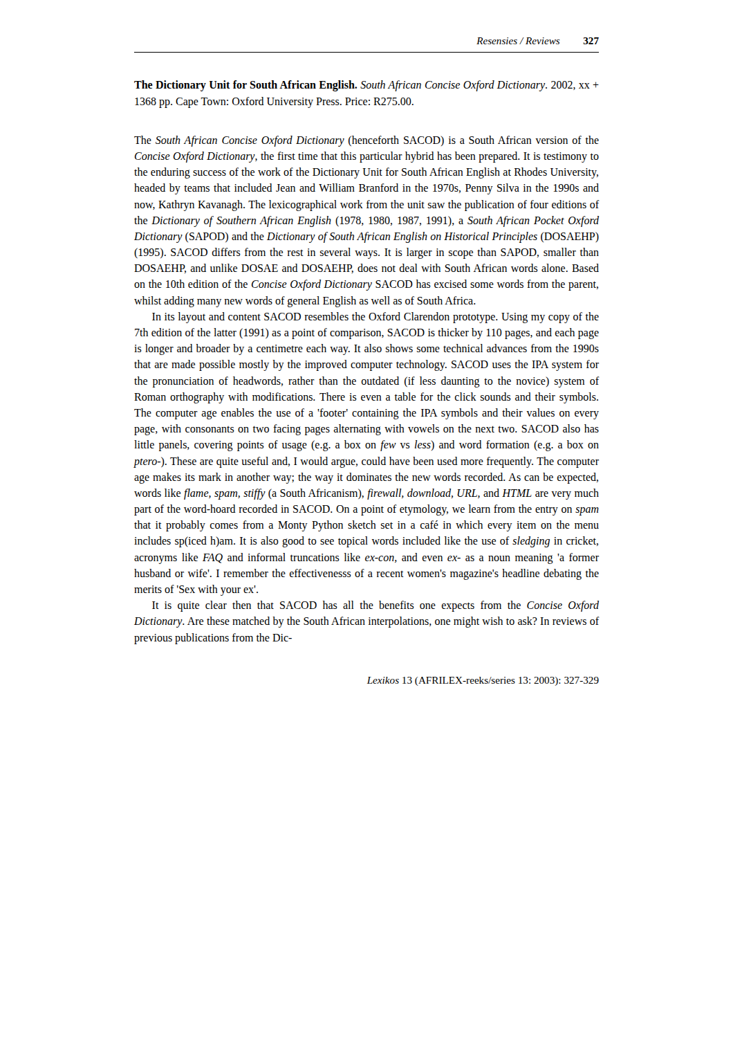Resensies / Reviews 327
The Dictionary Unit for South African English. South African Concise Oxford Dictionary. 2002, xx + 1368 pp. Cape Town: Oxford University Press. Price: R275.00.
The South African Concise Oxford Dictionary (henceforth SACOD) is a South African version of the Concise Oxford Dictionary, the first time that this particular hybrid has been prepared. It is testimony to the enduring success of the work of the Dictionary Unit for South African English at Rhodes University, headed by teams that included Jean and William Branford in the 1970s, Penny Silva in the 1990s and now, Kathryn Kavanagh. The lexicographical work from the unit saw the publication of four editions of the Dictionary of Southern African English (1978, 1980, 1987, 1991), a South African Pocket Oxford Dictionary (SAPOD) and the Dictionary of South African English on Historical Principles (DOSAEHP) (1995). SACOD differs from the rest in several ways. It is larger in scope than SAPOD, smaller than DOSAEHP, and unlike DOSAE and DOSAEHP, does not deal with South African words alone. Based on the 10th edition of the Concise Oxford Dictionary SACOD has excised some words from the parent, whilst adding many new words of general English as well as of South Africa.
In its layout and content SACOD resembles the Oxford Clarendon prototype. Using my copy of the 7th edition of the latter (1991) as a point of comparison, SACOD is thicker by 110 pages, and each page is longer and broader by a centimetre each way. It also shows some technical advances from the 1990s that are made possible mostly by the improved computer technology. SACOD uses the IPA system for the pronunciation of headwords, rather than the outdated (if less daunting to the novice) system of Roman orthography with modifications. There is even a table for the click sounds and their symbols. The computer age enables the use of a 'footer' containing the IPA symbols and their values on every page, with consonants on two facing pages alternating with vowels on the next two. SACOD also has little panels, covering points of usage (e.g. a box on few vs less) and word formation (e.g. a box on ptero-). These are quite useful and, I would argue, could have been used more frequently. The computer age makes its mark in another way; the way it dominates the new words recorded. As can be expected, words like flame, spam, stiffy (a South Africanism), firewall, download, URL, and HTML are very much part of the word-hoard recorded in SACOD. On a point of etymology, we learn from the entry on spam that it probably comes from a Monty Python sketch set in a café in which every item on the menu includes sp(iced h)am. It is also good to see topical words included like the use of sledging in cricket, acronyms like FAQ and informal truncations like ex-con, and even ex- as a noun meaning 'a former husband or wife'. I remember the effectivenesss of a recent women's magazine's headline debating the merits of 'Sex with your ex'.
It is quite clear then that SACOD has all the benefits one expects from the Concise Oxford Dictionary. Are these matched by the South African interpolations, one might wish to ask? In reviews of previous publications from the Dic-
Lexikos 13 (AFRILEX-reeks/series 13: 2003): 327-329